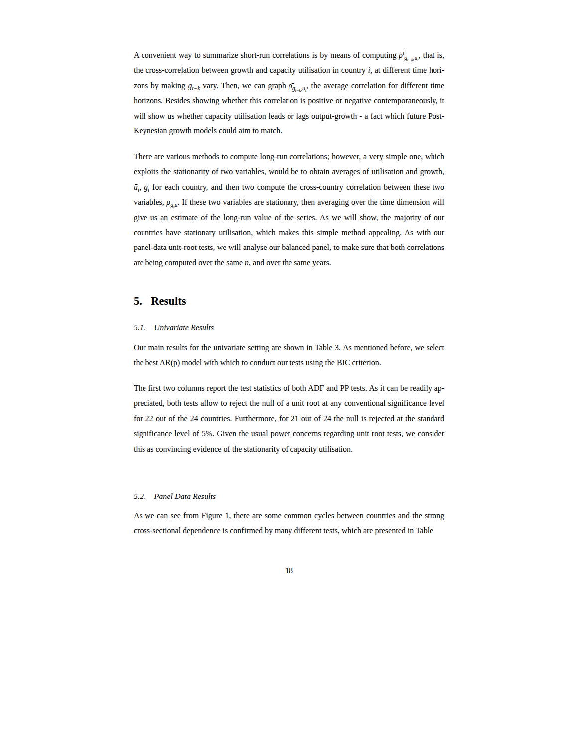A convenient way to summarize short-run correlations is by means of computing ρigt−k,ut, that is, the cross-correlation between growth and capacity utilisation in country i, at different time horizons by making gt−k vary. Then, we can graph ρ̄gt−k,ut, the average correlation for different time horizons. Besides showing whether this correlation is positive or negative contemporaneously, it will show us whether capacity utilisation leads or lags output-growth - a fact which future Post-Keynesian growth models could aim to match.
There are various methods to compute long-run correlations; however, a very simple one, which exploits the stationarity of two variables, would be to obtain averages of utilisation and growth, ūi, ḡi for each country, and then two compute the cross-country correlation between these two variables, ρ̄ḡ,ū. If these two variables are stationary, then averaging over the time dimension will give us an estimate of the long-run value of the series. As we will show, the majority of our countries have stationary utilisation, which makes this simple method appealing. As with our panel-data unit-root tests, we will analyse our balanced panel, to make sure that both correlations are being computed over the same n, and over the same years.
5. Results
5.1. Univariate Results
Our main results for the univariate setting are shown in Table 3. As mentioned before, we select the best AR(p) model with which to conduct our tests using the BIC criterion.
The first two columns report the test statistics of both ADF and PP tests. As it can be readily appreciated, both tests allow to reject the null of a unit root at any conventional significance level for 22 out of the 24 countries. Furthermore, for 21 out of 24 the null is rejected at the standard significance level of 5%. Given the usual power concerns regarding unit root tests, we consider this as convincing evidence of the stationarity of capacity utilisation.
5.2. Panel Data Results
As we can see from Figure 1, there are some common cycles between countries and the strong cross-sectional dependence is confirmed by many different tests, which are presented in Table
18